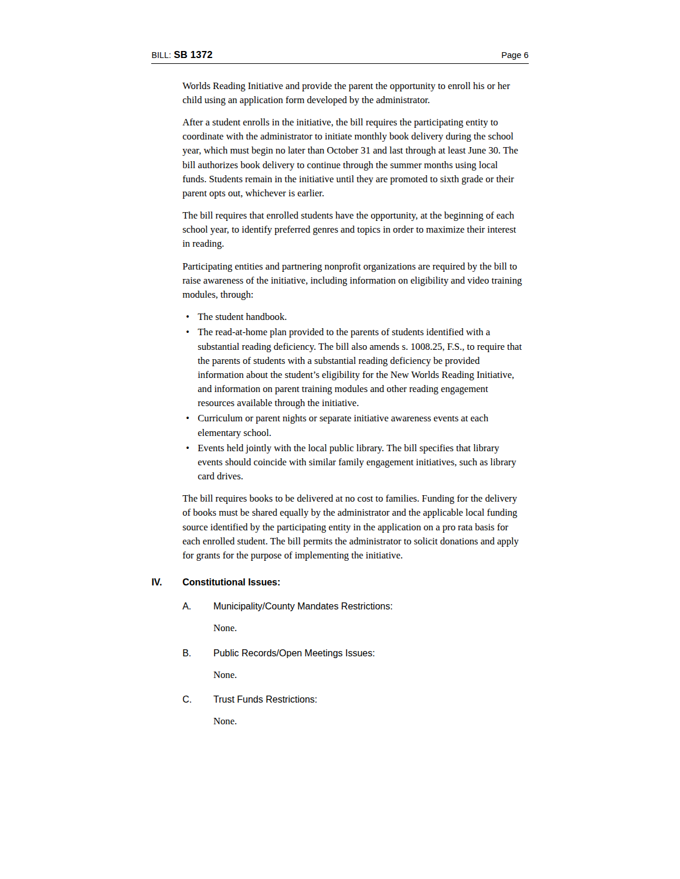BILL: SB 1372
Page 6
Worlds Reading Initiative and provide the parent the opportunity to enroll his or her child using an application form developed by the administrator.
After a student enrolls in the initiative, the bill requires the participating entity to coordinate with the administrator to initiate monthly book delivery during the school year, which must begin no later than October 31 and last through at least June 30. The bill authorizes book delivery to continue through the summer months using local funds. Students remain in the initiative until they are promoted to sixth grade or their parent opts out, whichever is earlier.
The bill requires that enrolled students have the opportunity, at the beginning of each school year, to identify preferred genres and topics in order to maximize their interest in reading.
Participating entities and partnering nonprofit organizations are required by the bill to raise awareness of the initiative, including information on eligibility and video training modules, through:
The student handbook.
The read-at-home plan provided to the parents of students identified with a substantial reading deficiency. The bill also amends s. 1008.25, F.S., to require that the parents of students with a substantial reading deficiency be provided information about the student’s eligibility for the New Worlds Reading Initiative, and information on parent training modules and other reading engagement resources available through the initiative.
Curriculum or parent nights or separate initiative awareness events at each elementary school.
Events held jointly with the local public library. The bill specifies that library events should coincide with similar family engagement initiatives, such as library card drives.
The bill requires books to be delivered at no cost to families. Funding for the delivery of books must be shared equally by the administrator and the applicable local funding source identified by the participating entity in the application on a pro rata basis for each enrolled student. The bill permits the administrator to solicit donations and apply for grants for the purpose of implementing the initiative.
IV.
Constitutional Issues:
A.
Municipality/County Mandates Restrictions:
None.
B.
Public Records/Open Meetings Issues:
None.
C.
Trust Funds Restrictions:
None.